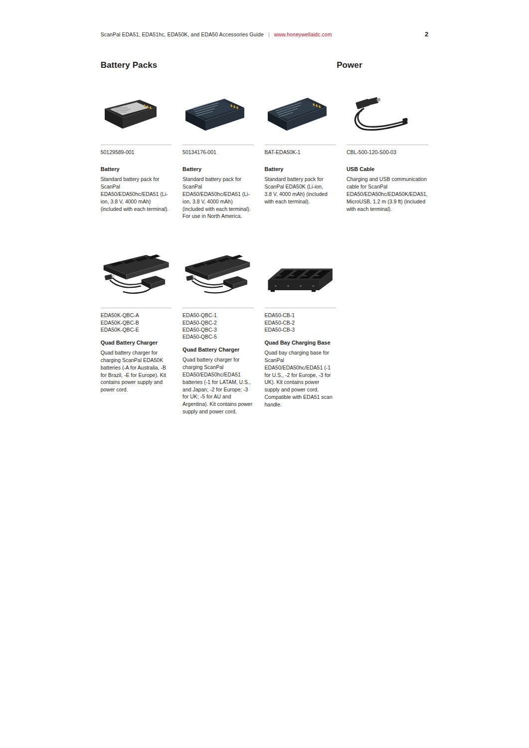ScanPal EDA51, EDA51hc, EDA50K, and EDA50 Accessories Guide | www.honeywellaidc.com
2
Battery Packs
Power
50129589-001
Battery
Standard battery pack for ScanPal EDA50/EDA50hc/EDA51 (Li-ion, 3.8 V, 4000 mAh) (included with each terminal).
50134176-001
Battery
Standard battery pack for ScanPal EDA50/EDA50hc/EDA51 (Li-ion, 3.8 V, 4000 mAh) (included with each terminal). For use in North America.
BAT-EDA50K-1
Battery
Standard battery pack for ScanPal EDA50K (Li-ion, 3.8 V, 4000 mAh) (included with each terminal).
CBL-500-120-S00-03
USB Cable
Charging and USB communication cable for ScanPal EDA50/EDA50hc/EDA50K/EDA51, MicroUSB, 1.2 m (3.9 ft) (included with each terminal).
EDA50K-QBC-A
EDA50K-QBC-B
EDA50K-QBC-E
Quad Battery Charger
Quad battery charger for charging ScanPal EDA50K batteries (-A for Australia, -B for Brazil, -E for Europe). Kit contains power supply and power cord.
EDA50-QBC-1
EDA50-QBC-2
EDA50-QBC-3
EDA50-QBC-5
Quad Battery Charger
Quad battery charger for charging ScanPal EDA50/EDA50hc/EDA51 batteries (-1 for LATAM, U.S., and Japan; -2 for Europe; -3 for UK; -5 for AU and Argentina). Kit contains power supply and power cord.
EDA50-CB-1
EDA50-CB-2
EDA50-CB-3
Quad Bay Charging Base
Quad bay charging base for ScanPal EDA50/EDA50hc/EDA51 (-1 for U.S., -2 for Europe, -3 for UK). Kit contains power supply and power cord. Compatible with EDA51 scan handle.